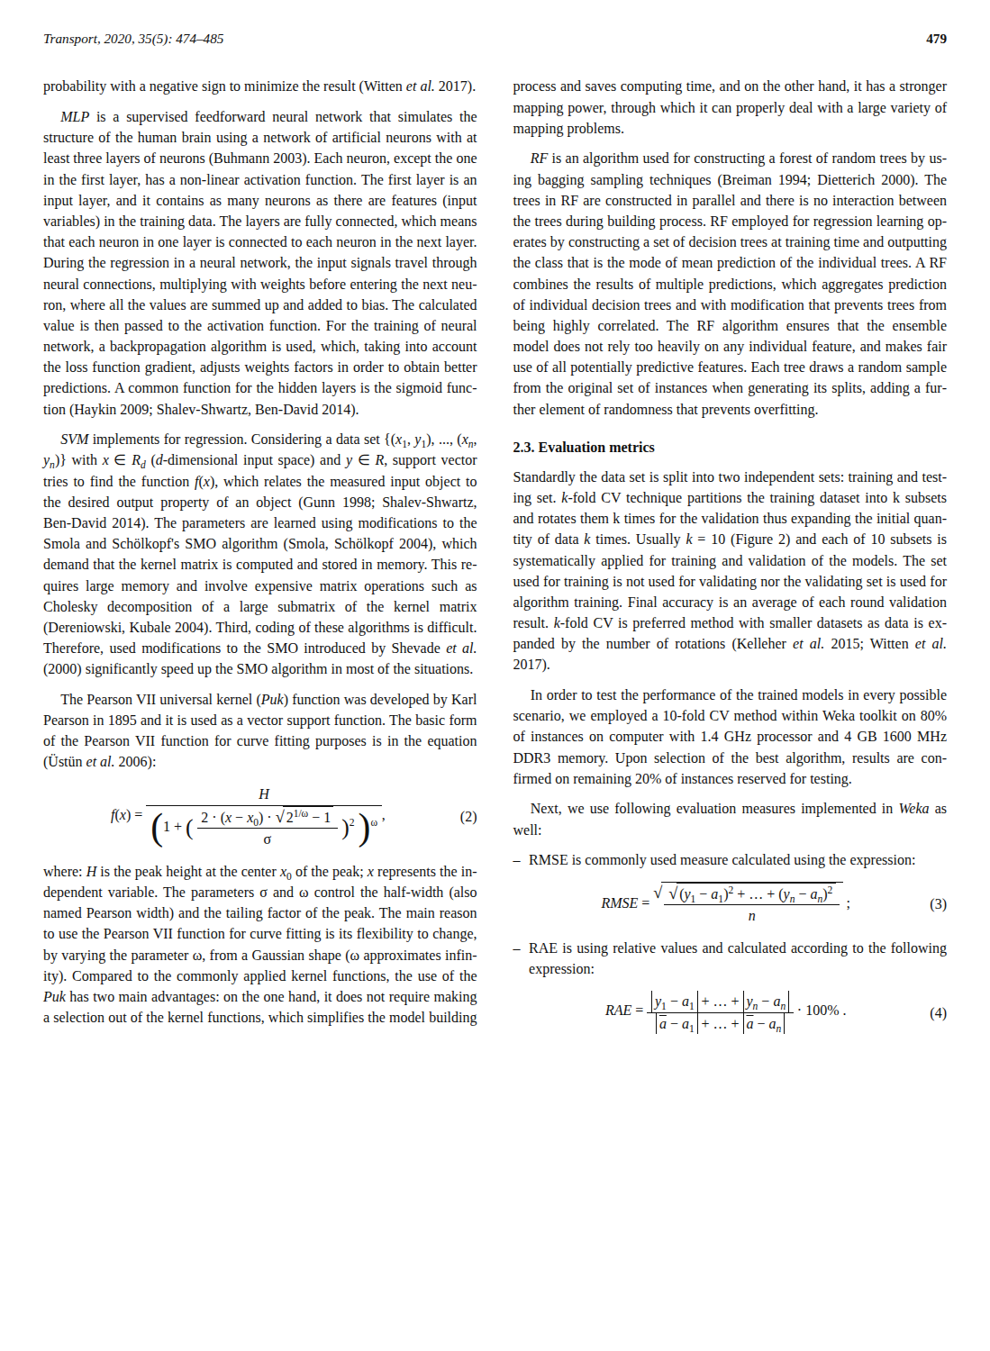Transport, 2020, 35(5): 474–485 479
probability with a negative sign to minimize the result (Witten et al. 2017).
MLP is a supervised feedforward neural network that simulates the structure of the human brain using a network of artificial neurons with at least three layers of neurons (Buhmann 2003). Each neuron, except the one in the first layer, has a non-linear activation function. The first layer is an input layer, and it contains as many neurons as there are features (input variables) in the training data. The layers are fully connected, which means that each neuron in one layer is connected to each neuron in the next layer. During the regression in a neural network, the input signals travel through neural connections, multiplying with weights before entering the next neuron, where all the values are summed up and added to bias. The calculated value is then passed to the activation function. For the training of neural network, a backpropagation algorithm is used, which, taking into account the loss function gradient, adjusts weights factors in order to obtain better predictions. A common function for the hidden layers is the sigmoid function (Haykin 2009; Shalev-Shwartz, Ben-David 2014).
SVM implements for regression. Considering a data set {(x1, y1), ..., (xn, yn)} with x ∈ Rd (d-dimensional input space) and y ∈ R, support vector tries to find the function f(x), which relates the measured input object to the desired output property of an object (Gunn 1998; Shalev-Shwartz, Ben-David 2014). The parameters are learned using modifications to the Smola and Schölkopf's SMO algorithm (Smola, Schölkopf 2004), which demand that the kernel matrix is computed and stored in memory. This requires large memory and involve expensive matrix operations such as Cholesky decomposition of a large submatrix of the kernel matrix (Dereniowski, Kubale 2004). Third, coding of these algorithms is difficult. Therefore, used modifications to the SMO introduced by Shevade et al. (2000) significantly speed up the SMO algorithm in most of the situations.
The Pearson VII universal kernel (Puk) function was developed by Karl Pearson in 1895 and it is used as a vector support function. The basic form of the Pearson VII function for curve fitting purposes is in the equation (Üstün et al. 2006):
f(x) = H (1 + ( 2 · (x − x0) · 21/ω − 1 σ )2 )ω , (2)
where: H is the peak height at the center x0 of the peak; x represents the independent variable. The parameters σ and ω control the half-width (also named Pearson width) and the tailing factor of the peak. The main reason to use the Pearson VII function for curve fitting is its flexibility to change, by varying the parameter ω, from a Gaussian shape (ω approximates infinity). Compared to the commonly applied kernel functions, the use of the Puk has two main advantages: on the one hand, it does not require making a selection out of the kernel functions, which simplifies the model building process and saves computing time, and on the other hand, it has a stronger mapping power, through which it can properly deal with a large variety of mapping problems.
RF is an algorithm used for constructing a forest of random trees by using bagging sampling techniques (Breiman 1994; Dietterich 2000). The trees in RF are constructed in parallel and there is no interaction between the trees during building process. RF employed for regression learning operates by constructing a set of decision trees at training time and outputting the class that is the mode of mean prediction of the individual trees. A RF combines the results of multiple predictions, which aggregates prediction of individual decision trees and with modification that prevents trees from being highly correlated. The RF algorithm ensures that the ensemble model does not rely too heavily on any individual feature, and makes fair use of all potentially predictive features. Each tree draws a random sample from the original set of instances when generating its splits, adding a further element of randomness that prevents overfitting.
2.3. Evaluation metrics
Standardly the data set is split into two independent sets: training and testing set. k-fold CV technique partitions the training dataset into k subsets and rotates them k times for the validation thus expanding the initial quantity of data k times. Usually k = 10 (Figure 2) and each of 10 subsets is systematically applied for training and validation of the models. The set used for training is not used for validating nor the validating set is used for algorithm training. Final accuracy is an average of each round validation result. k-fold CV is preferred method with smaller datasets as data is expanded by the number of rotations (Kelleher et al. 2015; Witten et al. 2017).
In order to test the performance of the trained models in every possible scenario, we employed a 10-fold CV method within Weka toolkit on 80% of instances on computer with 1.4 GHz processor and 4 GB 1600 MHz DDR3 memory. Upon selection of the best algorithm, results are confirmed on remaining 20% of instances reserved for testing.
Next, we use following evaluation measures implemented in Weka as well:
RMSE is commonly used measure calculated using the expression:
RMSE = (y1 − a1)2 + … + (yn − an)2 n ; (3)
RAE is using relative values and calculated according to the following expression:
RAE = y1 − a1 + … + yn − an a − a1 + … + a − an · 100% . (4)